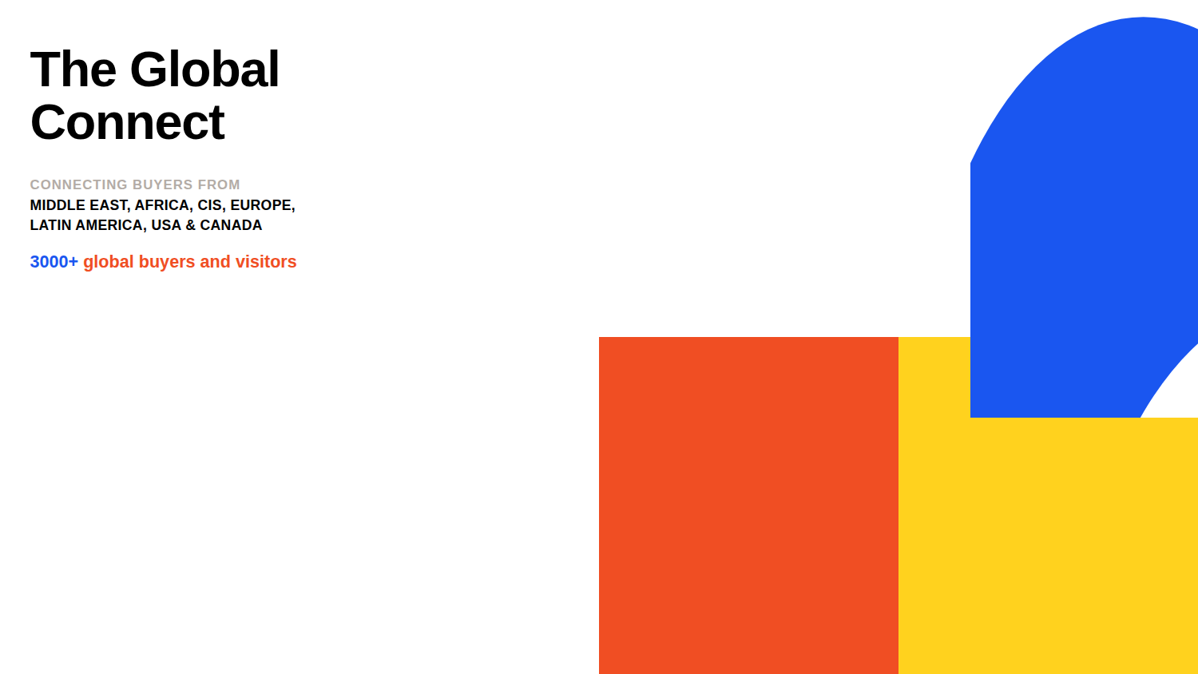The Global
Connect
Connecting buyers from
Middle East, Africa, CIS, Europe,
Latin America, USA & Canada
3000+ global buyers and visitors